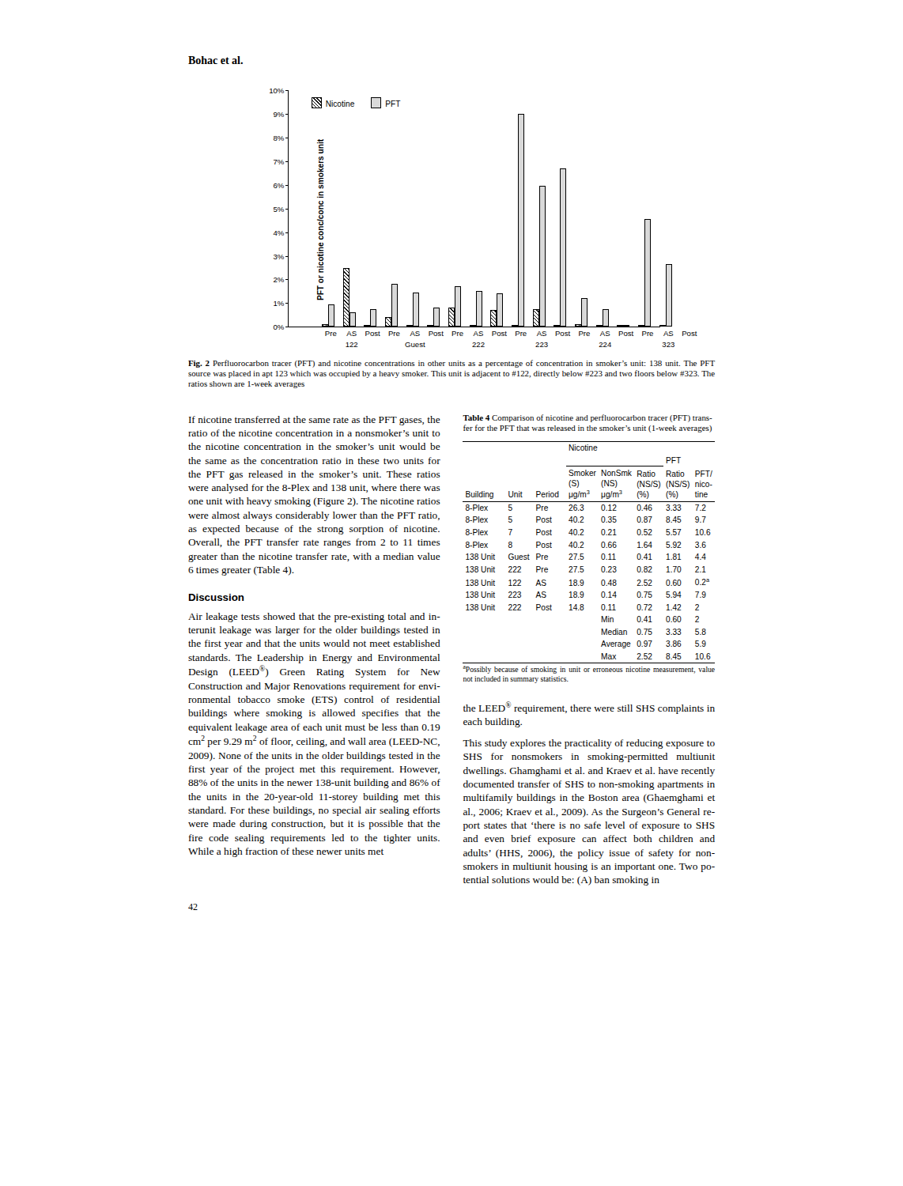Bohac et al.
PFT or nicotine conc/conc in smokers unit
10%
9%
8%
7%
6%
5%
4%
3%
2%
1%
0%
Nicotine PFT
Pre AS Post Pre AS Post Pre AS Post Pre AS Post Pre AS Post Pre AS Post
122 Guest 222 223 224 323
Fig. 2 Perfluorocarbon tracer (PFT) and nicotine concentrations in other units as a percentage of concentration in smoker’s unit: 138 unit. The PFT source was placed in apt 123 which was occupied by a heavy smoker. This unit is adjacent to #122, directly below #223 and two floors below #323. The ratios shown are 1-week averages
If nicotine transferred at the same rate as the PFT gases, the ratio of the nicotine concentration in a nonsmoker’s unit to the nicotine concentration in the smoker’s unit would be the same as the concentration ratio in these two units for the PFT gas released in the smoker’s unit. These ratios were analysed for the 8-Plex and 138 unit, where there was one unit with heavy smoking (Figure 2). The nicotine ratios were almost always considerably lower than the PFT ratio, as expected because of the strong sorption of nicotine. Overall, the PFT transfer rate ranges from 2 to 11 times greater than the nicotine transfer rate, with a median value 6 times greater (Table 4).
Discussion
Air leakage tests showed that the pre-existing total and interunit leakage was larger for the older buildings tested in the first year and that the units would not meet established standards. The Leadership in Energy and Environmental Design (LEED®) Green Rating System for New Construction and Major Renovations requirement for environmental tobacco smoke (ETS) control of residential buildings where smoking is allowed specifies that the equivalent leakage area of each unit must be less than 0.19 cm2 per 9.29 m2 of floor, ceiling, and wall area (LEED-NC, 2009). None of the units in the older buildings tested in the first year of the project met this requirement. However, 88% of the units in the newer 138-unit building and 86% of the units in the 20-year-old 11-storey building met this standard. For these buildings, no special air sealing efforts were made during construction, but it is possible that the fire code sealing requirements led to the tighter units. While a high fraction of these newer units met
Table 4 Comparison of nicotine and perfluorocarbon tracer (PFT) transfer for the PFT that was released in the smoker’s unit (1-week averages)
| | | | Nicotine | |
| --- | --- | --- | --- | --- |
| | | | | PFT |
| Building | Unit | Period | Smoker (S) μg/m 3 | NonSmk (NS) μg/m 3 | Ratio (NS/S) (%) | Ratio (NS/S) (%) | PFT/ nicotine |
| 8-Plex | 5 | Pre | 26.3 | 0.12 | 0.46 | 3.33 | 7.2 |
| 8-Plex | 5 | Post | 40.2 | 0.35 | 0.87 | 8.45 | 9.7 |
| 8-Plex | 7 | Post | 40.2 | 0.21 | 0.52 | 5.57 | 10.6 |
| 8-Plex | 8 | Post | 40.2 | 0.66 | 1.64 | 5.92 | 3.6 |
| 138 Unit | Guest | Pre | 27.5 | 0.11 | 0.41 | 1.81 | 4.4 |
| 138 Unit | 222 | Pre | 27.5 | 0.23 | 0.82 | 1.70 | 2.1 |
| 138 Unit | 122 | AS | 18.9 | 0.48 | 2.52 | 0.60 | 0.2 a |
| 138 Unit | 223 | AS | 18.9 | 0.14 | 0.75 | 5.94 | 7.9 |
| 138 Unit | 222 | Post | 14.8 | 0.11 | 0.72 | 1.42 | 2 |
| | | | | Min | 0.41 | 0.60 | 2 |
| | | | | Median | 0.75 | 3.33 | 5.8 |
| | | | | Average | 0.97 | 3.86 | 5.9 |
| | | | | Max | 2.52 | 8.45 | 10.6 |
aPossibly because of smoking in unit or erroneous nicotine measurement, value not included in summary statistics.
the LEED® requirement, there were still SHS complaints in each building.
This study explores the practicality of reducing exposure to SHS for nonsmokers in smoking-permitted multiunit dwellings. Ghamghami et al. and Kraev et al. have recently documented transfer of SHS to non-smoking apartments in multifamily buildings in the Boston area (Ghaemghami et al., 2006; Kraev et al., 2009). As the Surgeon’s General report states that ‘there is no safe level of exposure to SHS and even brief exposure can affect both children and adults’ (HHS, 2006), the policy issue of safety for nonsmokers in multiunit housing is an important one. Two potential solutions would be: (A) ban smoking in
42